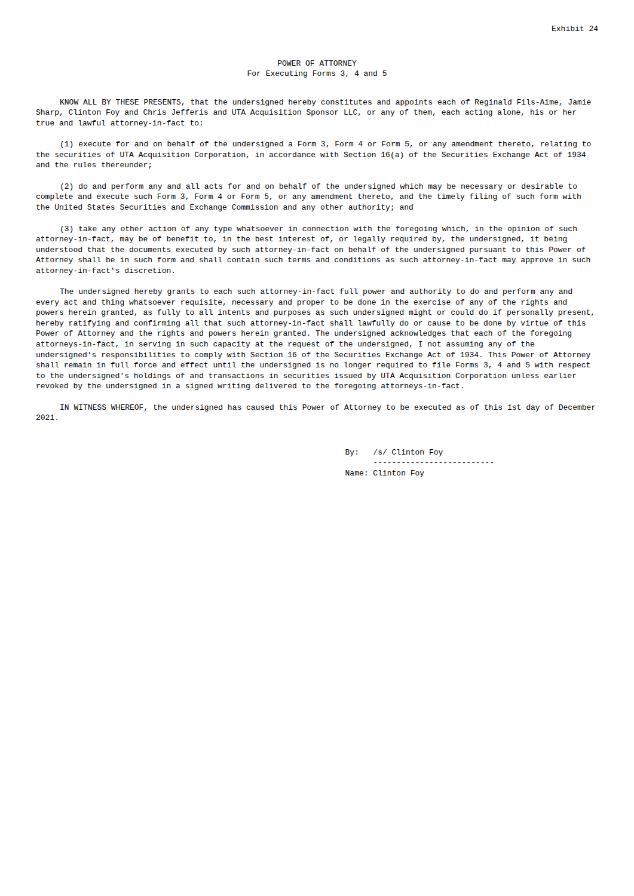Exhibit 24
POWER OF ATTORNEY
For Executing Forms 3, 4 and 5
KNOW ALL BY THESE PRESENTS, that the undersigned hereby constitutes and appoints each of Reginald Fils-Aime, Jamie Sharp, Clinton Foy and Chris Jefferis and UTA Acquisition Sponsor LLC, or any of them, each acting alone, his or her true and lawful attorney-in-fact to:
(1) execute for and on behalf of the undersigned a Form 3, Form 4 or Form 5, or any amendment thereto, relating to the securities of UTA Acquisition Corporation, in accordance with Section 16(a) of the Securities Exchange Act of 1934 and the rules thereunder;
(2) do and perform any and all acts for and on behalf of the undersigned which may be necessary or desirable to complete and execute such Form 3, Form 4 or Form 5, or any amendment thereto, and the timely filing of such form with the United States Securities and Exchange Commission and any other authority; and
(3) take any other action of any type whatsoever in connection with the foregoing which, in the opinion of such attorney-in-fact, may be of benefit to, in the best interest of, or legally required by, the undersigned, it being understood that the documents executed by such attorney-in-fact on behalf of the undersigned pursuant to this Power of Attorney shall be in such form and shall contain such terms and conditions as such attorney-in-fact may approve in such attorney-in-fact's discretion.
The undersigned hereby grants to each such attorney-in-fact full power and authority to do and perform any and every act and thing whatsoever requisite, necessary and proper to be done in the exercise of any of the rights and powers herein granted, as fully to all intents and purposes as such undersigned might or could do if personally present, hereby ratifying and confirming all that such attorney-in-fact shall lawfully do or cause to be done by virtue of this Power of Attorney and the rights and powers herein granted. The undersigned acknowledges that each of the foregoing attorneys-in-fact, in serving in such capacity at the request of the undersigned, I not assuming any of the undersigned's responsibilities to comply with Section 16 of the Securities Exchange Act of 1934. This Power of Attorney shall remain in full force and effect until the undersigned is no longer required to file Forms 3, 4 and 5 with respect to the undersigned's holdings of and transactions in securities issued by UTA Acquisition Corporation unless earlier revoked by the undersigned in a signed writing delivered to the foregoing attorneys-in-fact.
IN WITNESS WHEREOF, the undersigned has caused this Power of Attorney to be executed as of this 1st day of December 2021.
By: /s/ Clinton Foy
--------------------------
Name: Clinton Foy